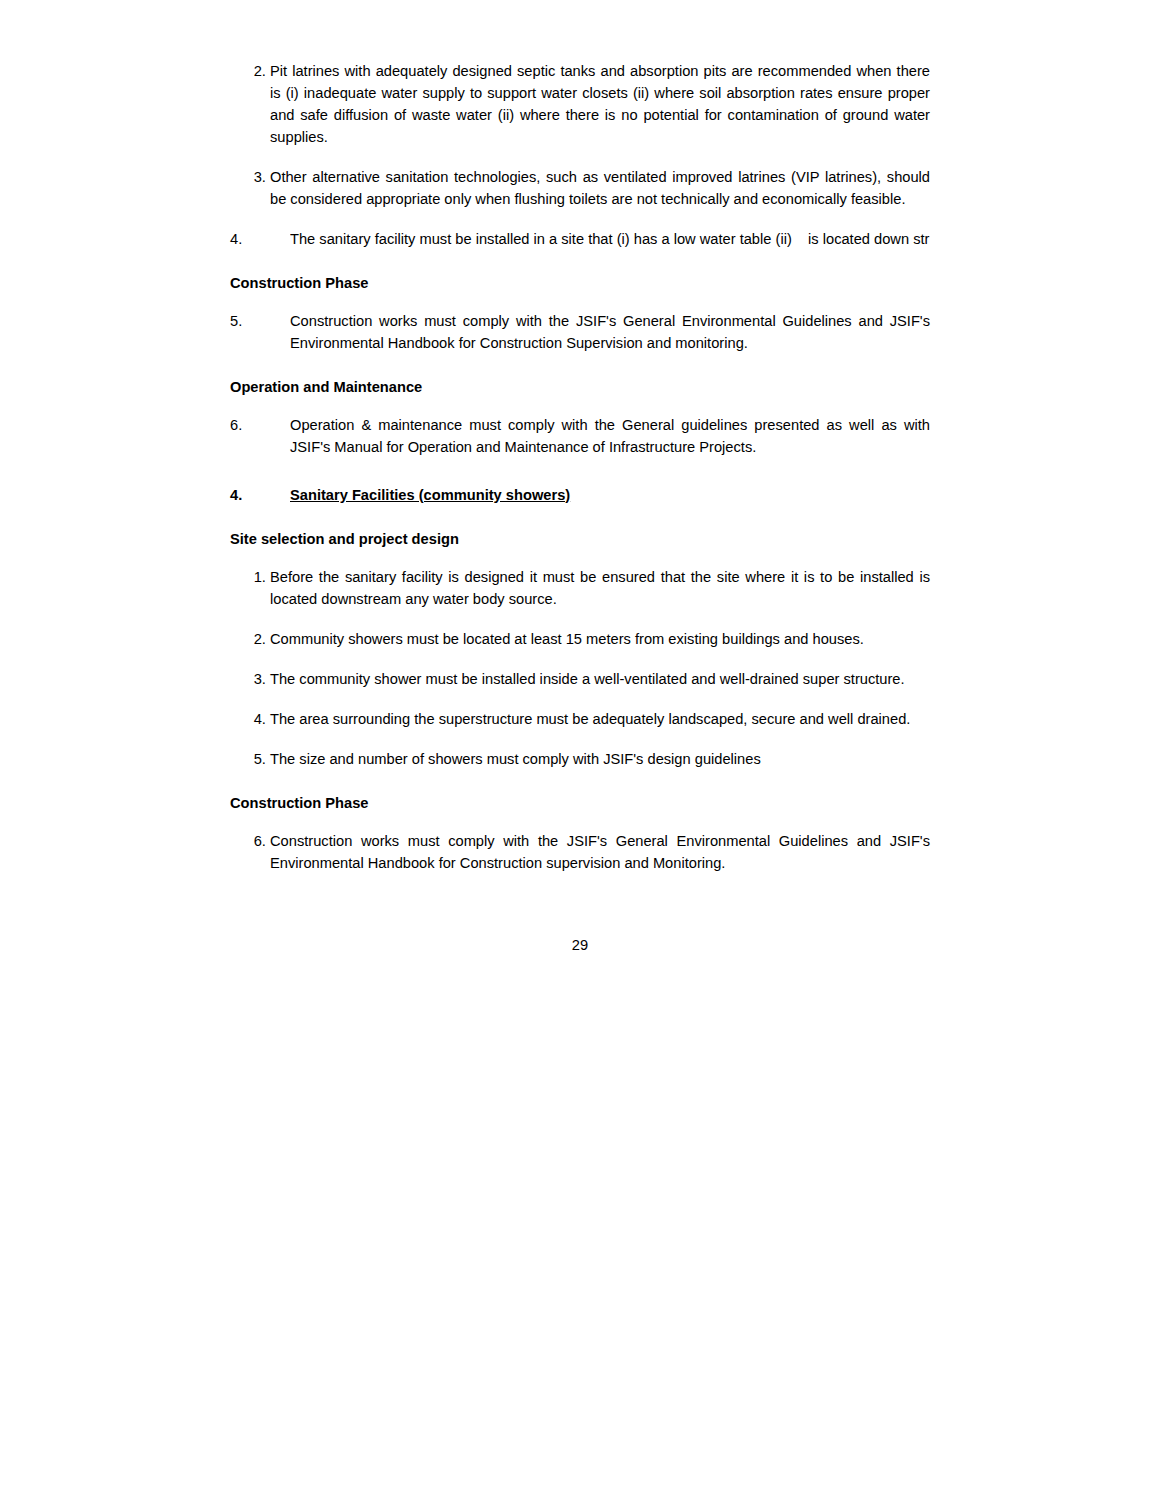Pit latrines with adequately designed septic tanks and absorption pits are recommended when there is (i) inadequate water supply to support water closets (ii) where soil absorption rates ensure proper and safe diffusion of waste water (ii) where there is no potential for contamination of ground water supplies.
Other alternative sanitation technologies, such as ventilated improved latrines (VIP latrines), should be considered appropriate only when flushing toilets are not technically and economically feasible.
4.
The sanitary facility must be installed in a site that (i) has a low water table (ii) is located down str
Construction Phase
5.
Construction works must comply with the JSIF's General Environmental Guidelines and JSIF's Environmental Handbook for Construction Supervision and monitoring.
Operation and Maintenance
6.
Operation & maintenance must comply with the General guidelines presented as well as with JSIF's Manual for Operation and Maintenance of Infrastructure Projects.
4.
Sanitary Facilities (community showers)
Site selection and project design
Before the sanitary facility is designed it must be ensured that the site where it is to be installed is located downstream any water body source.
Community showers must be located at least 15 meters from existing buildings and houses.
The community shower must be installed inside a well-ventilated and well-drained super structure.
The area surrounding the superstructure must be adequately landscaped, secure and well drained.
The size and number of showers must comply with JSIF's design guidelines
Construction Phase
Construction works must comply with the JSIF's General Environmental Guidelines and JSIF's Environmental Handbook for Construction supervision and Monitoring.
29